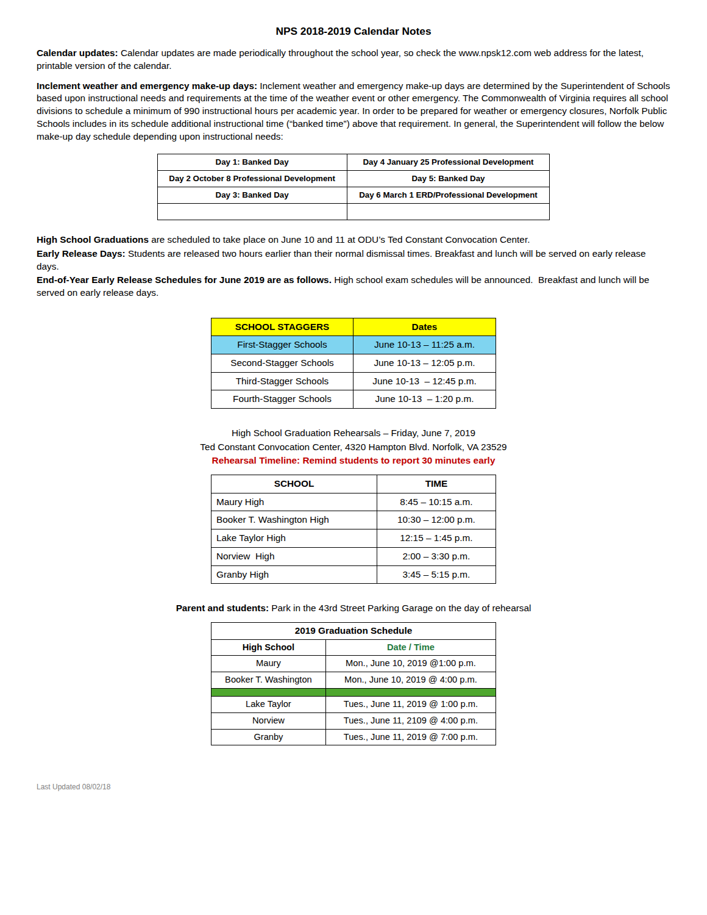NPS 2018-2019 Calendar Notes
Calendar updates: Calendar updates are made periodically throughout the school year, so check the www.npsk12.com web address for the latest, printable version of the calendar.
Inclement weather and emergency make-up days: Inclement weather and emergency make-up days are determined by the Superintendent of Schools based upon instructional needs and requirements at the time of the weather event or other emergency. The Commonwealth of Virginia requires all school divisions to schedule a minimum of 990 instructional hours per academic year. In order to be prepared for weather or emergency closures, Norfolk Public Schools includes in its schedule additional instructional time (“banked time”) above that requirement. In general, the Superintendent will follow the below make-up day schedule depending upon instructional needs:
| Day 1: Banked Day | Day 4 January 25 Professional Development |
| Day 2 October 8 Professional Development | Day 5: Banked Day |
| Day 3: Banked Day | Day 6 March 1 ERD/Professional Development |
High School Graduations are scheduled to take place on June 10 and 11 at ODU’s Ted Constant Convocation Center.
Early Release Days: Students are released two hours earlier than their normal dismissal times. Breakfast and lunch will be served on early release days.
End-of-Year Early Release Schedules for June 2019 are as follows. High school exam schedules will be announced. Breakfast and lunch will be served on early release days.
| SCHOOL STAGGERS | Dates |
| --- | --- |
| First-Stagger Schools | June 10-13 – 11:25 a.m. |
| Second-Stagger Schools | June 10-13 – 12:05 p.m. |
| Third-Stagger Schools | June 10-13 – 12:45 p.m. |
| Fourth-Stagger Schools | June 10-13 – 1:20 p.m. |
High School Graduation Rehearsals – Friday, June 7, 2019
Ted Constant Convocation Center, 4320 Hampton Blvd. Norfolk, VA 23529
Rehearsal Timeline: Remind students to report 30 minutes early
| SCHOOL | TIME |
| --- | --- |
| Maury High | 8:45 – 10:15 a.m. |
| Booker T. Washington High | 10:30 – 12:00 p.m. |
| Lake Taylor High | 12:15 – 1:45 p.m. |
| Norview High | 2:00 – 3:30 p.m. |
| Granby High | 3:45 – 5:15 p.m. |
Parent and students: Park in the 43rd Street Parking Garage on the day of rehearsal
| 2019 Graduation Schedule |
| --- |
| High School | Date / Time |
| Maury | Mon., June 10, 2019 @1:00 p.m. |
| Booker T. Washington | Mon., June 10, 2019 @ 4:00 p.m. |
| Lake Taylor | Tues., June 11, 2019 @ 1:00 p.m. |
| Norview | Tues., June 11, 2109 @ 4:00 p.m. |
| Granby | Tues., June 11, 2019 @ 7:00 p.m. |
Last Updated 08/02/18